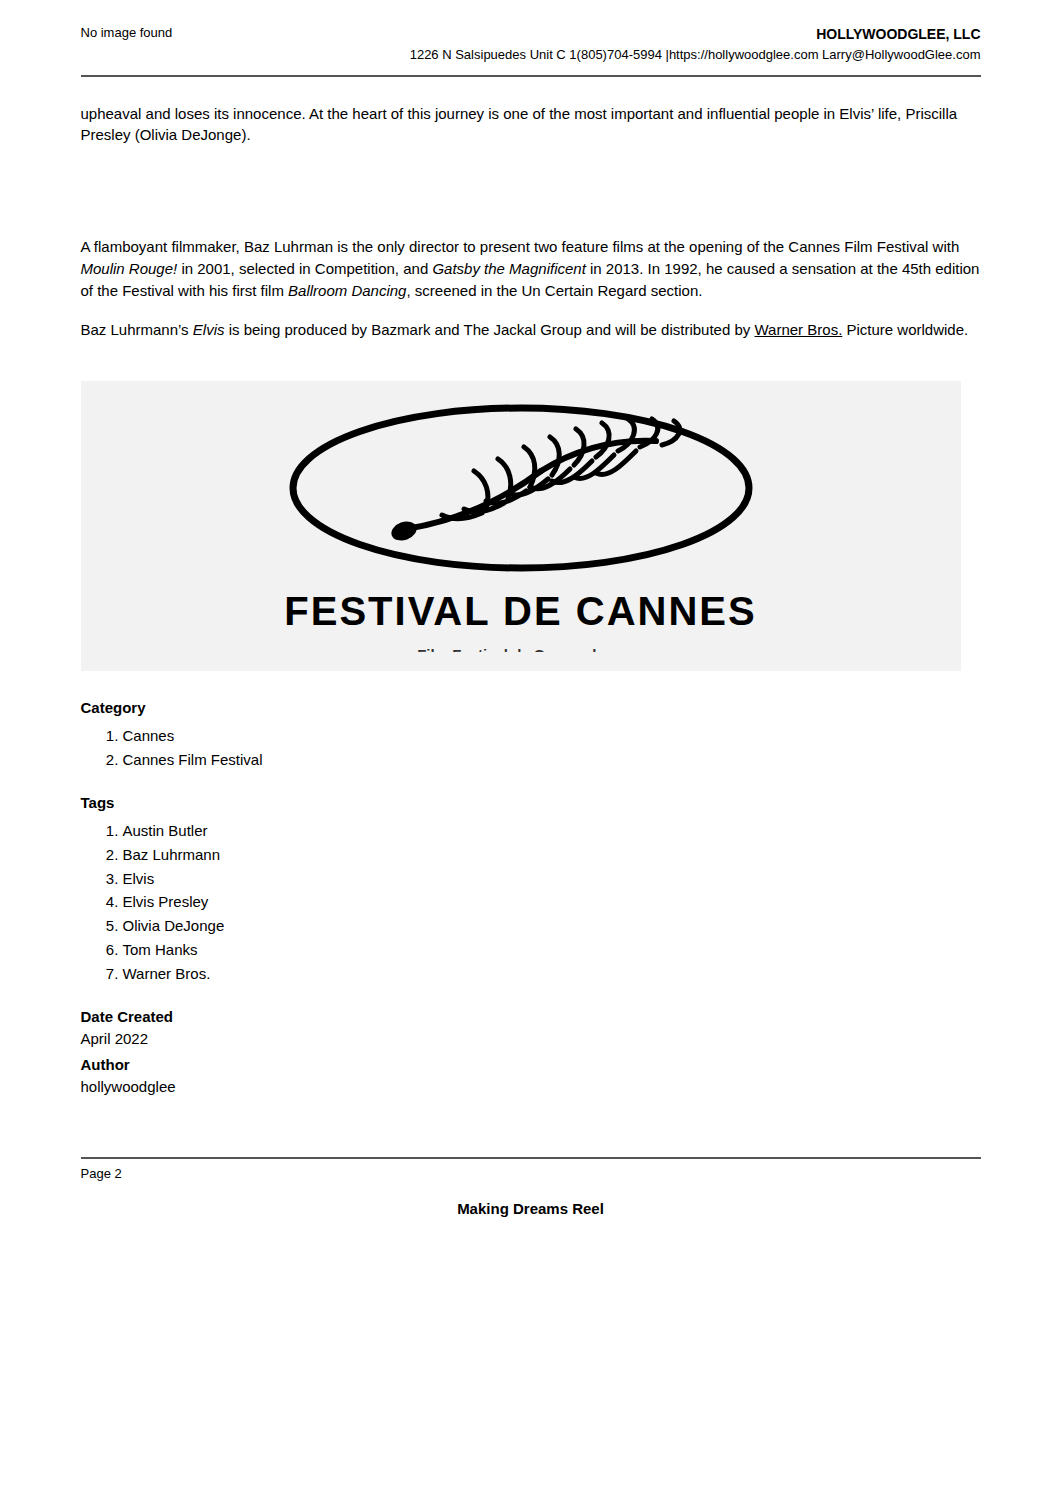No image found
HOLLYWOODGLEE, LLC
1226 N Salsipuedes Unit C 1(805)704-5994 |https://hollywoodglee.com Larry@HollywoodGlee.com
upheaval and loses its innocence. At the heart of this journey is one of the most important and influential people in Elvis’ life, Priscilla Presley (Olivia DeJonge).
A flamboyant filmmaker, Baz Luhrman is the only director to present two feature films at the opening of the Cannes Film Festival with Moulin Rouge! in 2001, selected in Competition, and Gatsby the Magnificent in 2013. In 1992, he caused a sensation at the 45th edition of the Festival with his first film Ballroom Dancing, screened in the Un Certain Regard section.
Baz Luhrmann’s Elvis is being produced by Bazmark and The Jackal Group and will be distributed by Warner Bros. Picture worldwide.
FESTIVAL DE CANNES
Film Festival de Cannes logo
Category
Cannes
Cannes Film Festival
Tags
Austin Butler
Baz Luhrmann
Elvis
Elvis Presley
Olivia DeJonge
Tom Hanks
Warner Bros.
Date Created
April 2022
Author
hollywoodglee
Page 2
Making Dreams Reel